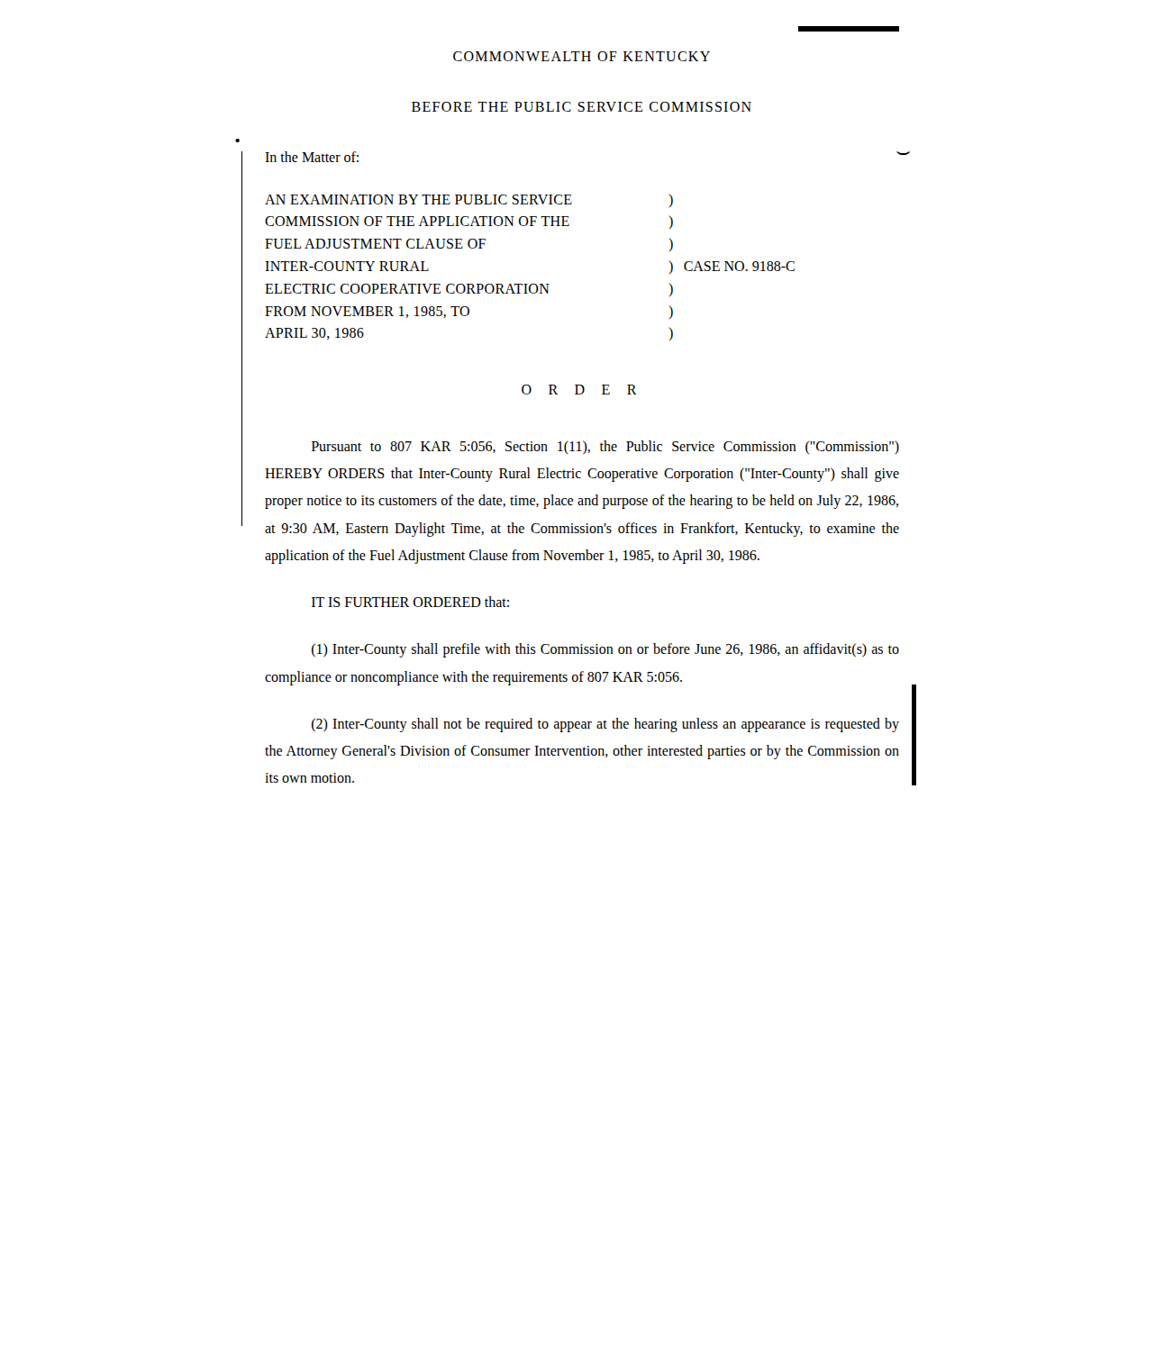⌣
•
COMMONWEALTH OF KENTUCKY
BEFORE THE PUBLIC SERVICE COMMISSION
In the Matter of:
| AN EXAMINATION BY THE PUBLIC SERVICE | ) | |
| COMMISSION OF THE APPLICATION OF THE | ) | |
| FUEL ADJUSTMENT CLAUSE OF | ) | |
| INTER-COUNTY RURAL | ) | CASE NO. 9188-C |
| ELECTRIC COOPERATIVE CORPORATION | ) | |
| FROM NOVEMBER 1, 1985, TO | ) | |
| APRIL 30, 1986 | ) | |
O R D E R
Pursuant to 807 KAR 5:056, Section 1(11), the Public Service Commission ("Commission") HEREBY ORDERS that Inter-County Rural Electric Cooperative Corporation ("Inter-County") shall give proper notice to its customers of the date, time, place and purpose of the hearing to be held on July 22, 1986, at 9:30 AM, Eastern Daylight Time, at the Commission's offices in Frankfort, Kentucky, to examine the application of the Fuel Adjustment Clause from November 1, 1985, to April 30, 1986.
IT IS FURTHER ORDERED that:
(1) Inter-County shall prefile with this Commission on or before June 26, 1986, an affidavit(s) as to compliance or noncompliance with the requirements of 807 KAR 5:056.
(2) Inter-County shall not be required to appear at the hearing unless an appearance is requested by the Attorney General's Division of Consumer Intervention, other interested parties or by the Commission on its own motion.